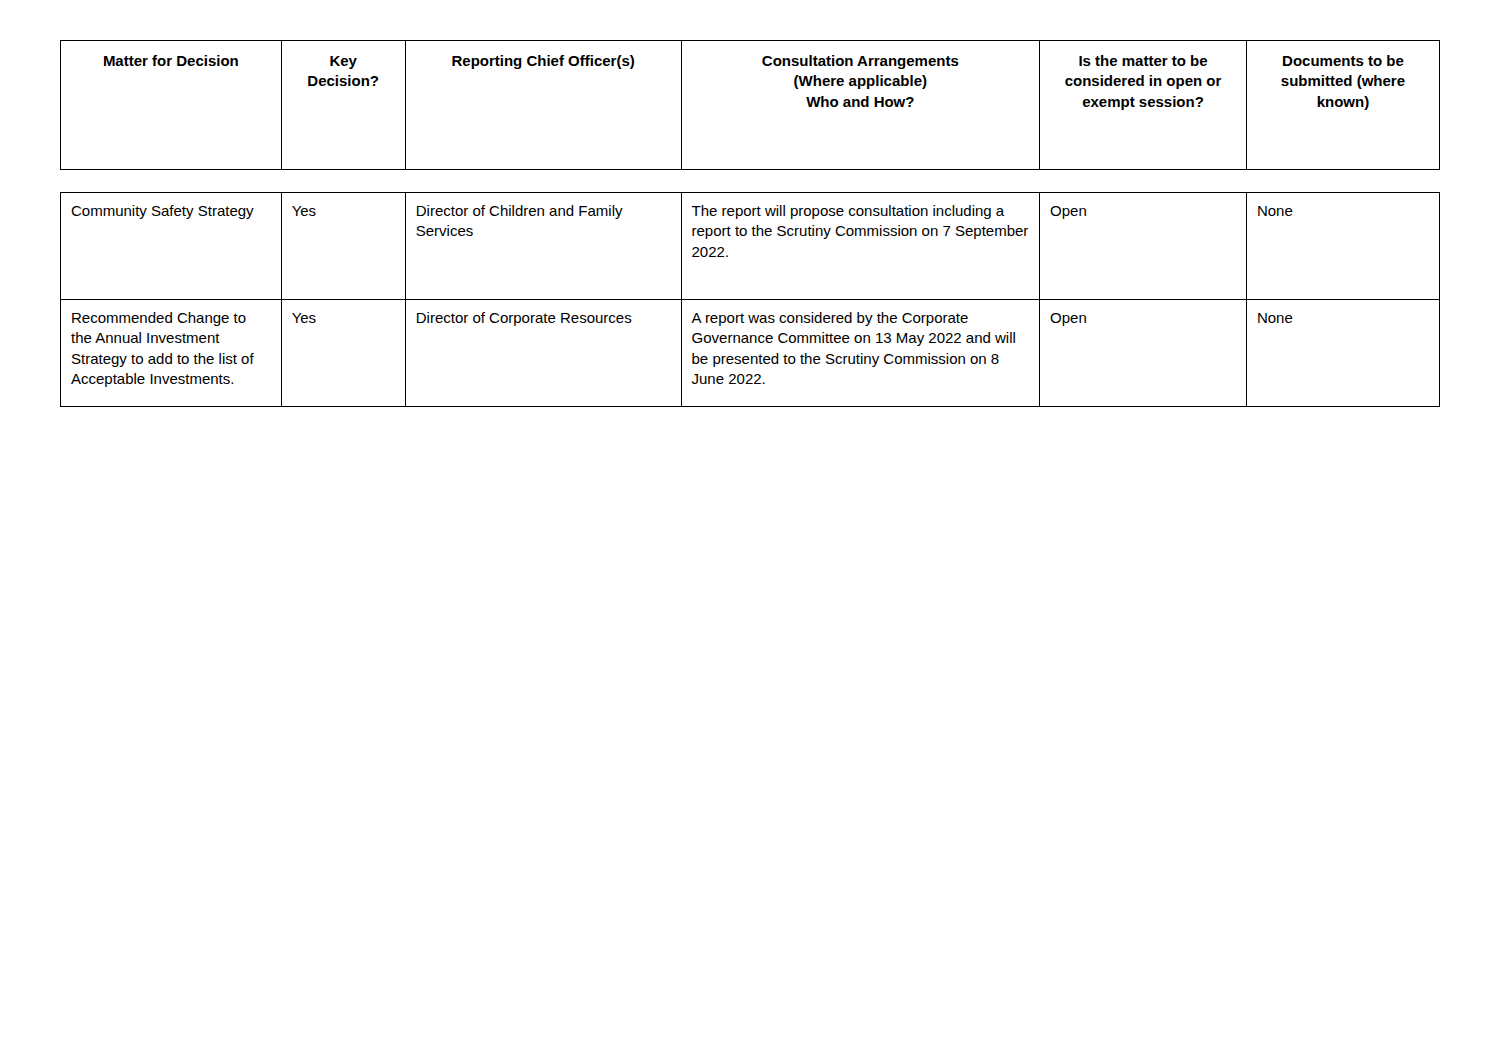| Matter for Decision | Key Decision? | Reporting Chief Officer(s) | Consultation Arrangements (Where applicable) Who and How? | Is the matter to be considered in open or exempt session? | Documents to be submitted (where known) |
| --- | --- | --- | --- | --- | --- |
| Community Safety Strategy | Yes | Director of Children and Family Services | The report will propose consultation including a report to the Scrutiny Commission on 7 September 2022. | Open | None |
| Recommended Change to the Annual Investment Strategy to add to the list of Acceptable Investments. | Yes | Director of Corporate Resources | A report was considered by the Corporate Governance Committee on 13 May 2022 and will be presented to the Scrutiny Commission on 8 June 2022. | Open | None |